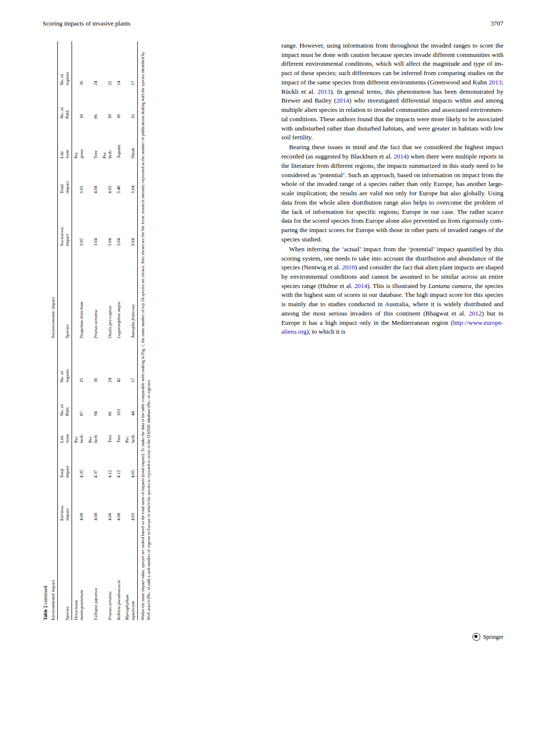Scoring impacts of invasive plants
3707
Table 2 continued
| Environmental impact | Socioeconomic impact |
| --- | --- |
| Species | Environ. impact | Total impact | Life form | No. of Publ. | No. of regions | | Species | Socioecon. impact | Total impact | Life form | No. of Publ. | No. of regions | |
| Heracleum mantegazzianum | 4.08 | 4.35 | Per. herb | 87 | 25 | | Paspalum distichum | 3.05 | 3.05 | Per. grass | 18 | 26 | |
| Fallopia japonica | 4.08 | 4.37 | Per. herb | 94 | 36 | | Prunus serotina | 3.04 | 4.08 | Tree | 86 | 24 | |
| Prunus serotina | 4.08 | 4.12 | Tree | 86 | 24 | | Oxalis pes-caprae | 3.04 | 4.05 | Per. herb | 39 | 22 | |
| Robinia pseudoacacia | 4.08 | 4.12 | Tree | 103 | 42 | | Lagarosiphon major | 3.04 | 3.48 | Aquatic | 30 | 14 | |
| Myriophyllum aquaticum | 4.05 | 4.05 | Per. herb | 44 | 17 | | Amorpha fruticosa | 3.04 | 3.04 | Shrub | 16 | 17 | |
Within the same impact value, species are ranked based on the total sums of impacts (total impact). To make the data in the table comparable with ranking in Fig. 1, the same number of top 24 species are shown. Also shown are the life form, research intensity expressed as the number of publications dealing with the species identified by WoS search (No. of publ.), and number of regions in Europe in which the species is reported to occur in the DAISIE database (No. of regions)
range. However, using information from throughout the invaded ranges to score the impact must be done with caution because species invade different communities with different environmental conditions, which will affect the magnitude and type of impact of these species; such differences can be inferred from comparing studies on the impact of the same species from different environments (Greenwood and Kuhn 2013; Rückli et al. 2013). In general terms, this phenomenon has been demonstrated by Brewer and Bailey (2014) who investigated differential impacts within and among multiple alien species in relation to invaded communities and associated environmental conditions. These authors found that the impacts were more likely to be associated with undisturbed rather than disturbed habitats, and were greater in habitats with low soil fertility.
Bearing these issues in mind and the fact that we considered the highest impact recorded (as suggested by Blackburn et al. 2014) when there were multiple reports in the literature from different regions, the impacts summarized in this study need to be considered as ‘potential’. Such an approach, based on information on impact from the whole of the invaded range of a species rather than only Europe, has another large-scale implication; the results are valid not only for Europe but also globally. Using data from the whole alien distribution range also helps to overcome the problem of the lack of information for specific regions; Europe in our case. The rather scarce data for the scored species from Europe alone also prevented us from rigorously comparing the impact scores for Europe with those in other parts of invaded ranges of the species studied.
When inferring the ‘actual’ impact from the ‘potential’ impact quantified by this scoring system, one needs to take into account the distribution and abundance of the species (Nentwig et al. 2010) and consider the fact that alien plant impacts are shaped by environmental conditions and cannot be assumed to be similar across an entire species range (Hulme et al. 2014). This is illustrated by Lantana camara, the species with the highest sum of scores in our database. The high impact score for this species is mainly due to studies conducted in Australia, where it is widely distributed and among the most serious invaders of this continent (Bhagwat et al. 2012) but in Europe it has a high impact only in the Mediterranean region (http://www.europe-aliens.org), to which it is
Springer